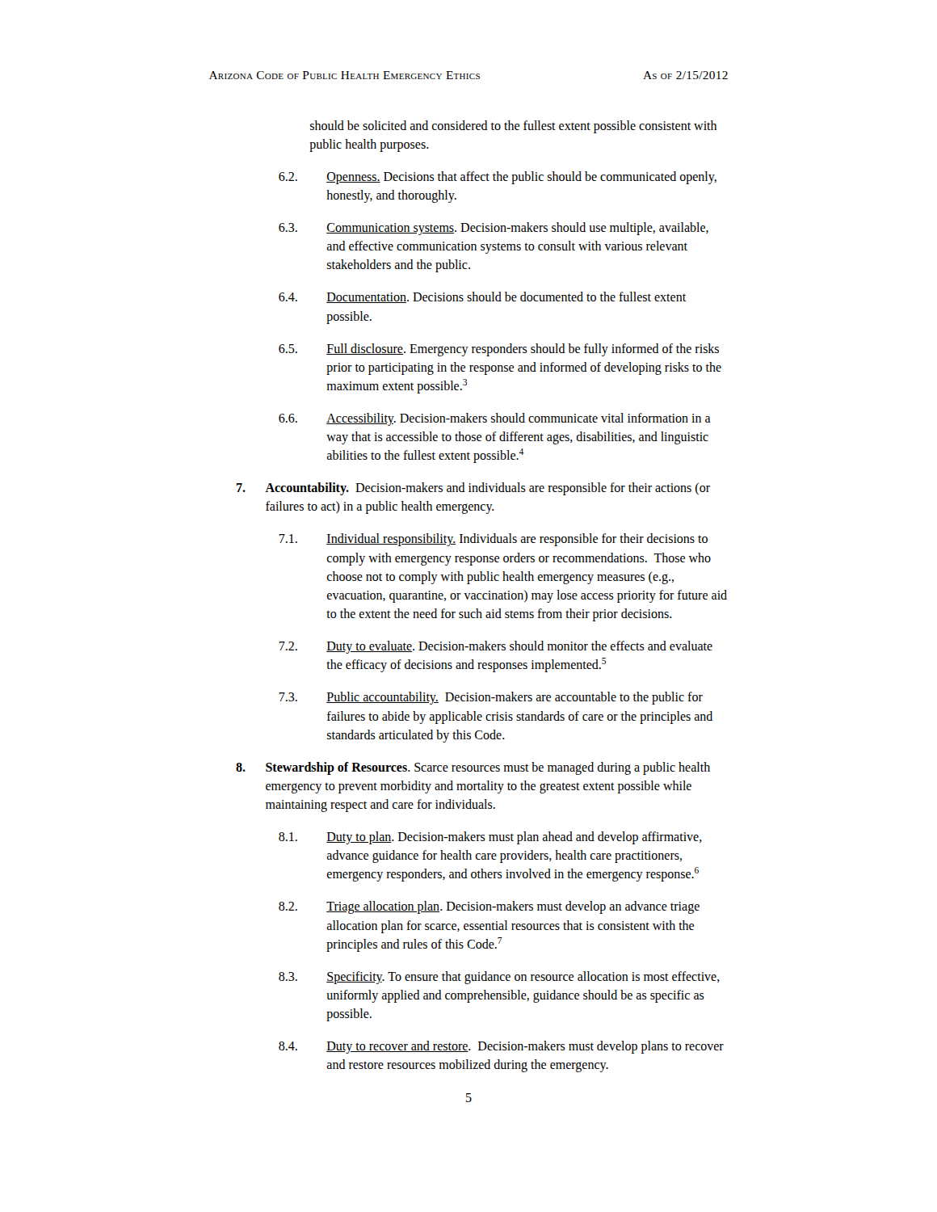Arizona Code of Public Health Emergency Ethics As of 2/15/2012
should be solicited and considered to the fullest extent possible consistent with public health purposes.
6.2. Openness. Decisions that affect the public should be communicated openly, honestly, and thoroughly.
6.3. Communication systems. Decision-makers should use multiple, available, and effective communication systems to consult with various relevant stakeholders and the public.
6.4. Documentation. Decisions should be documented to the fullest extent possible.
6.5. Full disclosure. Emergency responders should be fully informed of the risks prior to participating in the response and informed of developing risks to the maximum extent possible.3
6.6. Accessibility. Decision-makers should communicate vital information in a way that is accessible to those of different ages, disabilities, and linguistic abilities to the fullest extent possible.4
7. Accountability. Decision-makers and individuals are responsible for their actions (or failures to act) in a public health emergency.
7.1. Individual responsibility. Individuals are responsible for their decisions to comply with emergency response orders or recommendations. Those who choose not to comply with public health emergency measures (e.g., evacuation, quarantine, or vaccination) may lose access priority for future aid to the extent the need for such aid stems from their prior decisions.
7.2. Duty to evaluate. Decision-makers should monitor the effects and evaluate the efficacy of decisions and responses implemented.5
7.3. Public accountability. Decision-makers are accountable to the public for failures to abide by applicable crisis standards of care or the principles and standards articulated by this Code.
8. Stewardship of Resources. Scarce resources must be managed during a public health emergency to prevent morbidity and mortality to the greatest extent possible while maintaining respect and care for individuals.
8.1. Duty to plan. Decision-makers must plan ahead and develop affirmative, advance guidance for health care providers, health care practitioners, emergency responders, and others involved in the emergency response.6
8.2. Triage allocation plan. Decision-makers must develop an advance triage allocation plan for scarce, essential resources that is consistent with the principles and rules of this Code.7
8.3. Specificity. To ensure that guidance on resource allocation is most effective, uniformly applied and comprehensible, guidance should be as specific as possible.
8.4. Duty to recover and restore. Decision-makers must develop plans to recover and restore resources mobilized during the emergency.
5